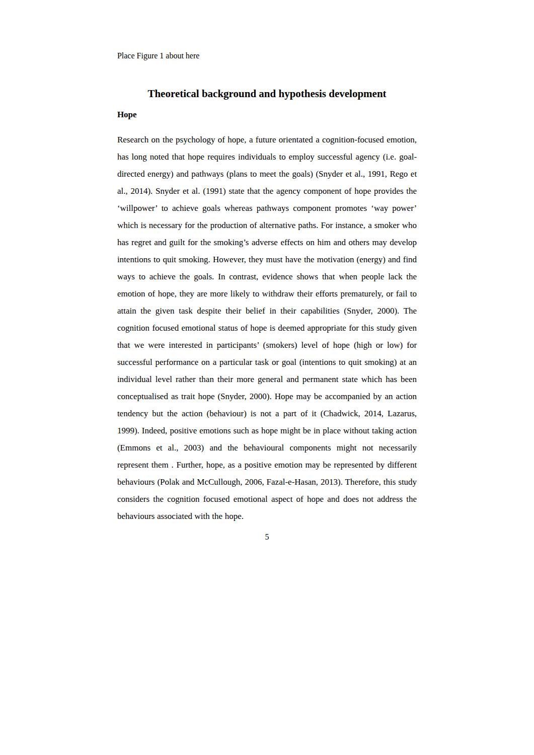Place Figure 1 about here
Theoretical background and hypothesis development
Hope
Research on the psychology of hope, a future orientated a cognition-focused emotion, has long noted that hope requires individuals to employ successful agency (i.e. goal-directed energy) and pathways (plans to meet the goals) (Snyder et al., 1991, Rego et al., 2014). Snyder et al. (1991) state that the agency component of hope provides the ‘willpower’ to achieve goals whereas pathways component promotes ‘way power’ which is necessary for the production of alternative paths. For instance, a smoker who has regret and guilt for the smoking’s adverse effects on him and others may develop intentions to quit smoking. However, they must have the motivation (energy) and find ways to achieve the goals. In contrast, evidence shows that when people lack the emotion of hope, they are more likely to withdraw their efforts prematurely, or fail to attain the given task despite their belief in their capabilities (Snyder, 2000). The cognition focused emotional status of hope is deemed appropriate for this study given that we were interested in participants’ (smokers) level of hope (high or low) for successful performance on a particular task or goal (intentions to quit smoking) at an individual level rather than their more general and permanent state which has been conceptualised as trait hope (Snyder, 2000). Hope may be accompanied by an action tendency but the action (behaviour) is not a part of it (Chadwick, 2014, Lazarus, 1999). Indeed, positive emotions such as hope might be in place without taking action (Emmons et al., 2003) and the behavioural components might not necessarily represent them . Further, hope, as a positive emotion may be represented by different behaviours (Polak and McCullough, 2006, Fazal-e-Hasan, 2013). Therefore, this study considers the cognition focused emotional aspect of hope and does not address the behaviours associated with the hope.
5